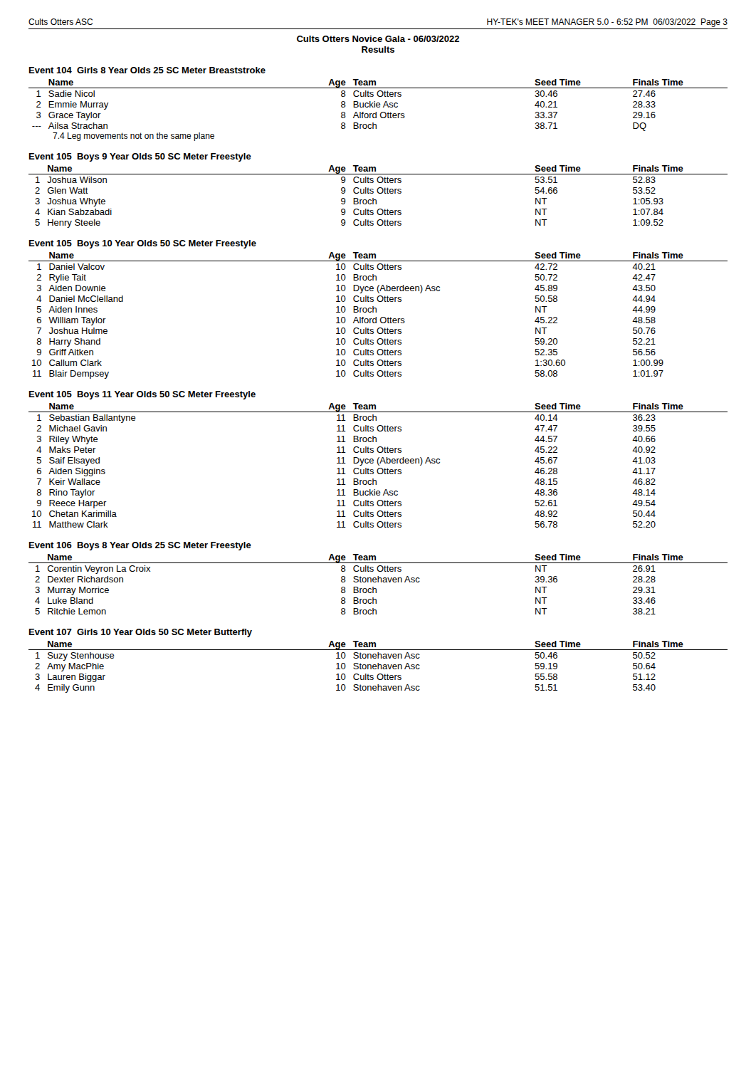Cults Otters ASC HY-TEK's MEET MANAGER 5.0 - 6:52 PM 06/03/2022 Page 3
Cults Otters Novice Gala - 06/03/2022
Results
Event 104 Girls 8 Year Olds 25 SC Meter Breaststroke
| | Name | Age | Team | Seed Time | Finals Time |
| --- | --- | --- | --- | --- | --- |
| 1 | Sadie Nicol | 8 | Cults Otters | 30.46 | 27.46 |
| 2 | Emmie Murray | 8 | Buckie Asc | 40.21 | 28.33 |
| 3 | Grace Taylor | 8 | Alford Otters | 33.37 | 29.16 |
| --- | Ailsa Strachan | 8 | Broch | 38.71 | DQ |
| 7.4 Leg movements not on the same plane |
Event 105 Boys 9 Year Olds 50 SC Meter Freestyle
| | Name | Age | Team | Seed Time | Finals Time |
| --- | --- | --- | --- | --- | --- |
| 1 | Joshua Wilson | 9 | Cults Otters | 53.51 | 52.83 |
| 2 | Glen Watt | 9 | Cults Otters | 54.66 | 53.52 |
| 3 | Joshua Whyte | 9 | Broch | NT | 1:05.93 |
| 4 | Kian Sabzabadi | 9 | Cults Otters | NT | 1:07.84 |
| 5 | Henry Steele | 9 | Cults Otters | NT | 1:09.52 |
Event 105 Boys 10 Year Olds 50 SC Meter Freestyle
| | Name | Age | Team | Seed Time | Finals Time |
| --- | --- | --- | --- | --- | --- |
| 1 | Daniel Valcov | 10 | Cults Otters | 42.72 | 40.21 |
| 2 | Rylie Tait | 10 | Broch | 50.72 | 42.47 |
| 3 | Aiden Downie | 10 | Dyce (Aberdeen) Asc | 45.89 | 43.50 |
| 4 | Daniel McClelland | 10 | Cults Otters | 50.58 | 44.94 |
| 5 | Aiden Innes | 10 | Broch | NT | 44.99 |
| 6 | William Taylor | 10 | Alford Otters | 45.22 | 48.58 |
| 7 | Joshua Hulme | 10 | Cults Otters | NT | 50.76 |
| 8 | Harry Shand | 10 | Cults Otters | 59.20 | 52.21 |
| 9 | Griff Aitken | 10 | Cults Otters | 52.35 | 56.56 |
| 10 | Callum Clark | 10 | Cults Otters | 1:30.60 | 1:00.99 |
| 11 | Blair Dempsey | 10 | Cults Otters | 58.08 | 1:01.97 |
Event 105 Boys 11 Year Olds 50 SC Meter Freestyle
| | Name | Age | Team | Seed Time | Finals Time |
| --- | --- | --- | --- | --- | --- |
| 1 | Sebastian Ballantyne | 11 | Broch | 40.14 | 36.23 |
| 2 | Michael Gavin | 11 | Cults Otters | 47.47 | 39.55 |
| 3 | Riley Whyte | 11 | Broch | 44.57 | 40.66 |
| 4 | Maks Peter | 11 | Cults Otters | 45.22 | 40.92 |
| 5 | Saif Elsayed | 11 | Dyce (Aberdeen) Asc | 45.67 | 41.03 |
| 6 | Aiden Siggins | 11 | Cults Otters | 46.28 | 41.17 |
| 7 | Keir Wallace | 11 | Broch | 48.15 | 46.82 |
| 8 | Rino Taylor | 11 | Buckie Asc | 48.36 | 48.14 |
| 9 | Reece Harper | 11 | Cults Otters | 52.61 | 49.54 |
| 10 | Chetan Karimilla | 11 | Cults Otters | 48.92 | 50.44 |
| 11 | Matthew Clark | 11 | Cults Otters | 56.78 | 52.20 |
Event 106 Boys 8 Year Olds 25 SC Meter Freestyle
| | Name | Age | Team | Seed Time | Finals Time |
| --- | --- | --- | --- | --- | --- |
| 1 | Corentin Veyron La Croix | 8 | Cults Otters | NT | 26.91 |
| 2 | Dexter Richardson | 8 | Stonehaven Asc | 39.36 | 28.28 |
| 3 | Murray Morrice | 8 | Broch | NT | 29.31 |
| 4 | Luke Bland | 8 | Broch | NT | 33.46 |
| 5 | Ritchie Lemon | 8 | Broch | NT | 38.21 |
Event 107 Girls 10 Year Olds 50 SC Meter Butterfly
| | Name | Age | Team | Seed Time | Finals Time |
| --- | --- | --- | --- | --- | --- |
| 1 | Suzy Stenhouse | 10 | Stonehaven Asc | 50.46 | 50.52 |
| 2 | Amy MacPhie | 10 | Stonehaven Asc | 59.19 | 50.64 |
| 3 | Lauren Biggar | 10 | Cults Otters | 55.58 | 51.12 |
| 4 | Emily Gunn | 10 | Stonehaven Asc | 51.51 | 53.40 |